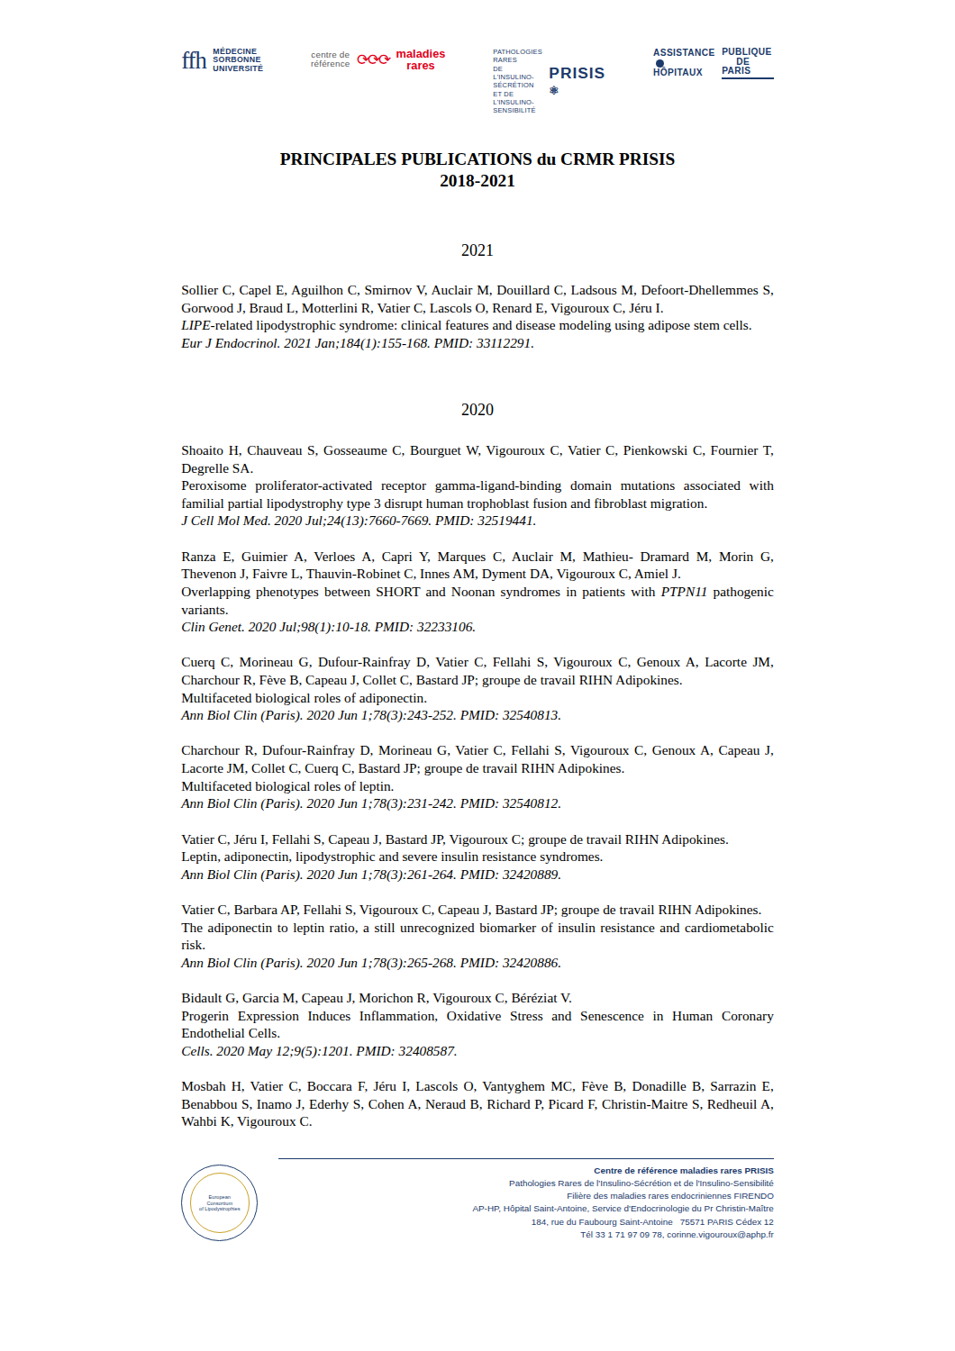ffh MÉDECINE
SORBONNE
UNIVERSITÉ
centre de référence
⟳⟳⟳
maladies rares
PATHOLOGIES RARES
DE L'INSULINO-SÉCRÉTION
ET DE L'INSULINO-SENSIBILITÉ
PRISIS ⚛
ASSISTANCE HÔPITAUX
PUBLIQUE DE PARIS
PRINCIPALES PUBLICATIONS du CRMR PRISIS
2018-2021
2021
Sollier C, Capel E, Aguilhon C, Smirnov V, Auclair M, Douillard C, Ladsous M, Defoort-Dhellemmes S, Gorwood J, Braud L, Motterlini R, Vatier C, Lascols O, Renard E, Vigouroux C, Jéru I.
LIPE-related lipodystrophic syndrome: clinical features and disease modeling using adipose stem cells.
Eur J Endocrinol. 2021 Jan;184(1):155-168. PMID: 33112291.
2020
Shoaito H, Chauveau S, Gosseaume C, Bourguet W, Vigouroux C, Vatier C, Pienkowski C, Fournier T, Degrelle SA.
Peroxisome proliferator-activated receptor gamma-ligand-binding domain mutations associated with familial partial lipodystrophy type 3 disrupt human trophoblast fusion and fibroblast migration.
J Cell Mol Med. 2020 Jul;24(13):7660-7669. PMID: 32519441.
Ranza E, Guimier A, Verloes A, Capri Y, Marques C, Auclair M, Mathieu- Dramard M, Morin G, Thevenon J, Faivre L, Thauvin-Robinet C, Innes AM, Dyment DA, Vigouroux C, Amiel J.
Overlapping phenotypes between SHORT and Noonan syndromes in patients with PTPN11 pathogenic variants.
Clin Genet. 2020 Jul;98(1):10-18. PMID: 32233106.
Cuerq C, Morineau G, Dufour-Rainfray D, Vatier C, Fellahi S, Vigouroux C, Genoux A, Lacorte JM, Charchour R, Fève B, Capeau J, Collet C, Bastard JP; groupe de travail RIHN Adipokines.
Multifaceted biological roles of adiponectin.
Ann Biol Clin (Paris). 2020 Jun 1;78(3):243-252. PMID: 32540813.
Charchour R, Dufour-Rainfray D, Morineau G, Vatier C, Fellahi S, Vigouroux C, Genoux A, Capeau J, Lacorte JM, Collet C, Cuerq C, Bastard JP; groupe de travail RIHN Adipokines.
Multifaceted biological roles of leptin.
Ann Biol Clin (Paris). 2020 Jun 1;78(3):231-242. PMID: 32540812.
Vatier C, Jéru I, Fellahi S, Capeau J, Bastard JP, Vigouroux C; groupe de travail RIHN Adipokines.
Leptin, adiponectin, lipodystrophic and severe insulin resistance syndromes.
Ann Biol Clin (Paris). 2020 Jun 1;78(3):261-264. PMID: 32420889.
Vatier C, Barbara AP, Fellahi S, Vigouroux C, Capeau J, Bastard JP; groupe de travail RIHN Adipokines.
The adiponectin to leptin ratio, a still unrecognized biomarker of insulin resistance and cardiometabolic risk.
Ann Biol Clin (Paris). 2020 Jun 1;78(3):265-268. PMID: 32420886.
Bidault G, Garcia M, Capeau J, Morichon R, Vigouroux C, Béréziat V.
Progerin Expression Induces Inflammation, Oxidative Stress and Senescence in Human Coronary Endothelial Cells.
Cells. 2020 May 12;9(5):1201. PMID: 32408587.
Mosbah H, Vatier C, Boccara F, Jéru I, Lascols O, Vantyghem MC, Fève B, Donadille B, Sarrazin E, Benabbou S, Inamo J, Ederhy S, Cohen A, Neraud B, Richard P, Picard F, Christin-Maitre S, Redheuil A, Wahbi K, Vigouroux C.
European
Consortium
of Lipodystrophies
Centre de référence maladies rares PRISIS
Pathologies Rares de l'Insulino-Sécrétion et de l'Insulino-Sensibilité
Filière des maladies rares endocriniennes FIRENDO
AP-HP, Hôpital Saint-Antoine, Service d'Endocrinologie du Pr Christin-Maître
184, rue du Faubourg Saint-Antoine 75571 PARIS Cédex 12
Tél 33 1 71 97 09 78, corinne.vigouroux@aphp.fr